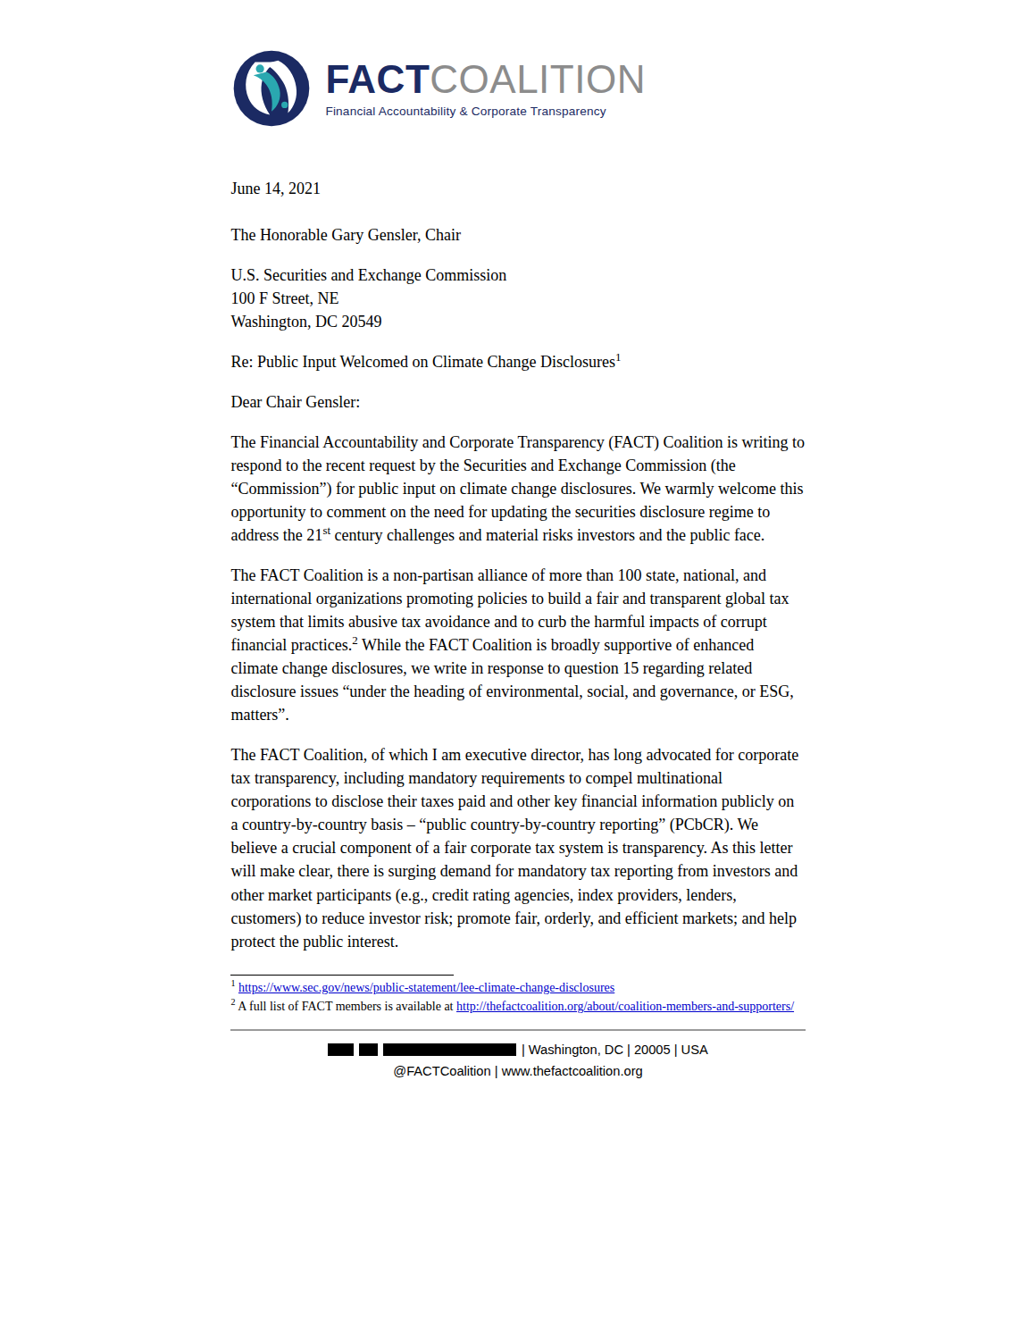FACT COALITION
Financial Accountability & Corporate Transparency
June 14, 2021
The Honorable Gary Gensler, Chair
U.S. Securities and Exchange Commission
100 F Street, NE
Washington, DC 20549
Re: Public Input Welcomed on Climate Change Disclosures1
Dear Chair Gensler:
The Financial Accountability and Corporate Transparency (FACT) Coalition is writing to respond to the recent request by the Securities and Exchange Commission (the “Commission”) for public input on climate change disclosures. We warmly welcome this opportunity to comment on the need for updating the securities disclosure regime to address the 21st century challenges and material risks investors and the public face.
The FACT Coalition is a non-partisan alliance of more than 100 state, national, and international organizations promoting policies to build a fair and transparent global tax system that limits abusive tax avoidance and to curb the harmful impacts of corrupt financial practices.2 While the FACT Coalition is broadly supportive of enhanced climate change disclosures, we write in response to question 15 regarding related disclosure issues “under the heading of environmental, social, and governance, or ESG, matters”.
The FACT Coalition, of which I am executive director, has long advocated for corporate tax transparency, including mandatory requirements to compel multinational corporations to disclose their taxes paid and other key financial information publicly on a country-by-country basis – “public country-by-country reporting” (PCbCR). We believe a crucial component of a fair corporate tax system is transparency. As this letter will make clear, there is surging demand for mandatory tax reporting from investors and other market participants (e.g., credit rating agencies, index providers, lenders, customers) to reduce investor risk; promote fair, orderly, and efficient markets; and help protect the public interest.
1 https://www.sec.gov/news/public-statement/lee-climate-change-disclosures
2 A full list of FACT members is available at http://thefactcoalition.org/about/coalition-members-and-supporters/
| Washington, DC | 20005 | USA
@FACTCoalition | www.thefactcoalition.org